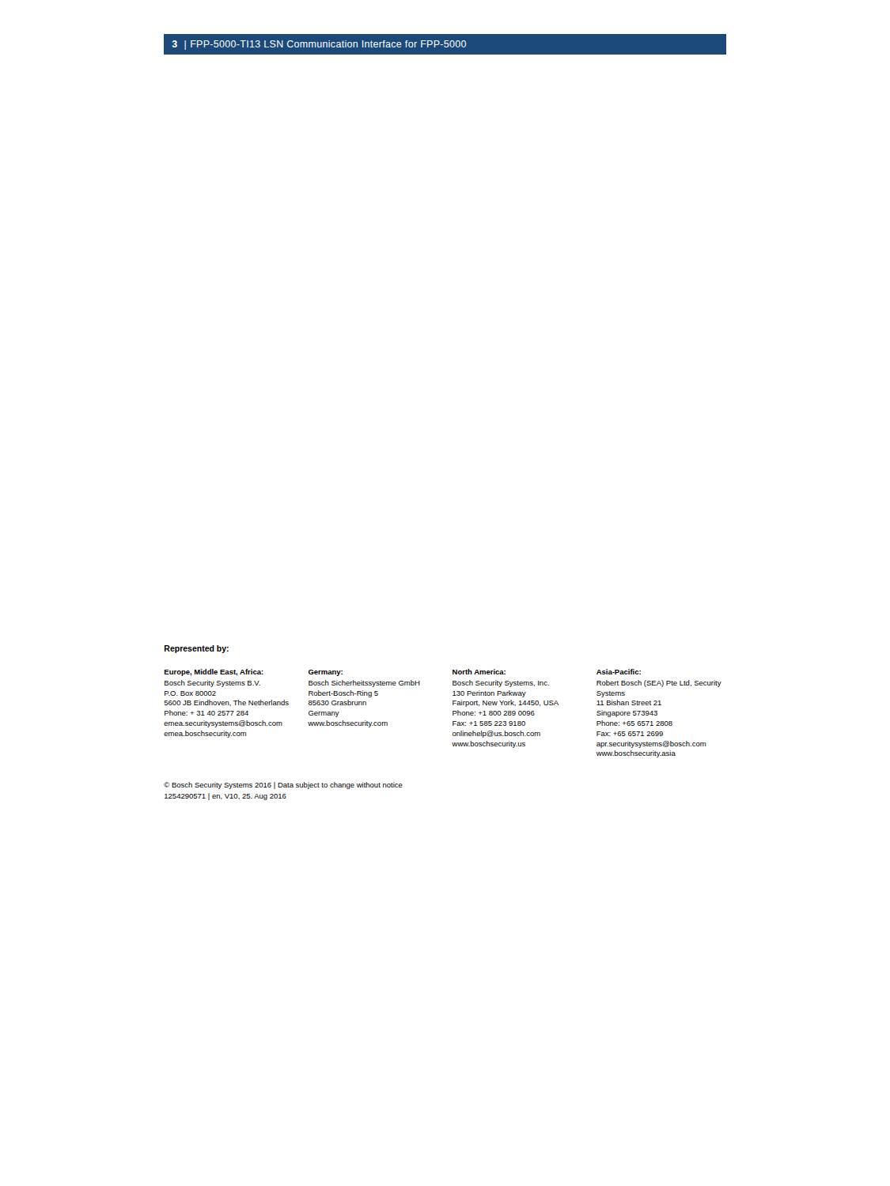3|FPP-5000-TI13 LSN Communication Interface for FPP-5000
Represented by:
Europe, Middle East, Africa: Bosch Security Systems B.V.
P.O. Box 80002
5600 JB Eindhoven, The Netherlands
Phone: + 31 40 2577 284
emea.securitysystems@bosch.com
emea.boschsecurity.com
Germany: Bosch Sicherheitssysteme GmbH
Robert-Bosch-Ring 5
85630 Grasbrunn
Germany
www.boschsecurity.com
North America: Bosch Security Systems, Inc.
130 Perinton Parkway
Fairport, New York, 14450, USA
Phone: +1 800 289 0096
Fax: +1 585 223 9180
onlinehelp@us.bosch.com
www.boschsecurity.us
Asia-Pacific: Robert Bosch (SEA) Pte Ltd, Security Systems
11 Bishan Street 21
Singapore 573943
Phone: +65 6571 2808
Fax: +65 6571 2699
apr.securitysystems@bosch.com
www.boschsecurity.asia
© Bosch Security Systems 2016 | Data subject to change without notice
1254290571 | en, V10, 25. Aug 2016